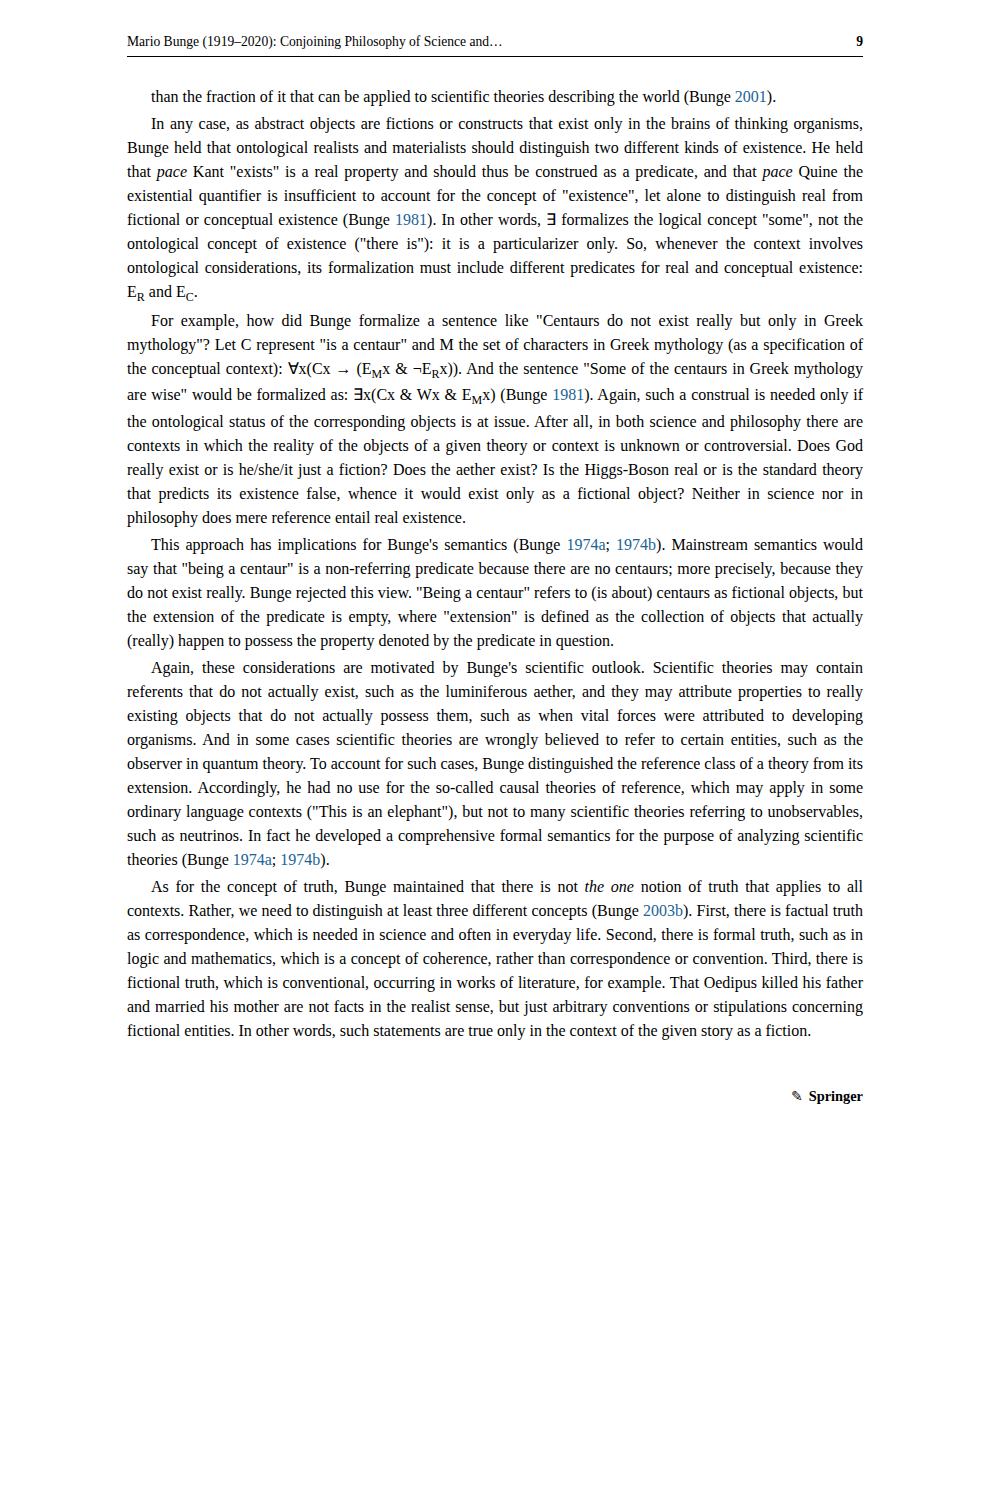Mario Bunge (1919–2020): Conjoining Philosophy of Science and… 9
than the fraction of it that can be applied to scientific theories describing the world (Bunge 2001).
In any case, as abstract objects are fictions or constructs that exist only in the brains of thinking organisms, Bunge held that ontological realists and materialists should distinguish two different kinds of existence. He held that pace Kant "exists" is a real property and should thus be construed as a predicate, and that pace Quine the existential quantifier is insufficient to account for the concept of "existence", let alone to distinguish real from fictional or conceptual existence (Bunge 1981). In other words, ∃ formalizes the logical concept "some", not the ontological concept of existence ("there is"): it is a particularizer only. So, whenever the context involves ontological considerations, its formalization must include different predicates for real and conceptual existence: ER and EC.
For example, how did Bunge formalize a sentence like "Centaurs do not exist really but only in Greek mythology"? Let C represent "is a centaur" and M the set of characters in Greek mythology (as a specification of the conceptual context): ∀x(Cx → (EMx & ¬ERx)). And the sentence "Some of the centaurs in Greek mythology are wise" would be formalized as: ∃x(Cx & Wx & EMx) (Bunge 1981). Again, such a construal is needed only if the ontological status of the corresponding objects is at issue. After all, in both science and philosophy there are contexts in which the reality of the objects of a given theory or context is unknown or controversial. Does God really exist or is he/she/it just a fiction? Does the aether exist? Is the Higgs-Boson real or is the standard theory that predicts its existence false, whence it would exist only as a fictional object? Neither in science nor in philosophy does mere reference entail real existence.
This approach has implications for Bunge's semantics (Bunge 1974a; 1974b). Mainstream semantics would say that "being a centaur" is a non-referring predicate because there are no centaurs; more precisely, because they do not exist really. Bunge rejected this view. "Being a centaur" refers to (is about) centaurs as fictional objects, but the extension of the predicate is empty, where "extension" is defined as the collection of objects that actually (really) happen to possess the property denoted by the predicate in question.
Again, these considerations are motivated by Bunge's scientific outlook. Scientific theories may contain referents that do not actually exist, such as the luminiferous aether, and they may attribute properties to really existing objects that do not actually possess them, such as when vital forces were attributed to developing organisms. And in some cases scientific theories are wrongly believed to refer to certain entities, such as the observer in quantum theory. To account for such cases, Bunge distinguished the reference class of a theory from its extension. Accordingly, he had no use for the so-called causal theories of reference, which may apply in some ordinary language contexts ("This is an elephant"), but not to many scientific theories referring to unobservables, such as neutrinos. In fact he developed a comprehensive formal semantics for the purpose of analyzing scientific theories (Bunge 1974a; 1974b).
As for the concept of truth, Bunge maintained that there is not the one notion of truth that applies to all contexts. Rather, we need to distinguish at least three different concepts (Bunge 2003b). First, there is factual truth as correspondence, which is needed in science and often in everyday life. Second, there is formal truth, such as in logic and mathematics, which is a concept of coherence, rather than correspondence or convention. Third, there is fictional truth, which is conventional, occurring in works of literature, for example. That Oedipus killed his father and married his mother are not facts in the realist sense, but just arbitrary conventions or stipulations concerning fictional entities. In other words, such statements are true only in the context of the given story as a fiction.
✎ Springer